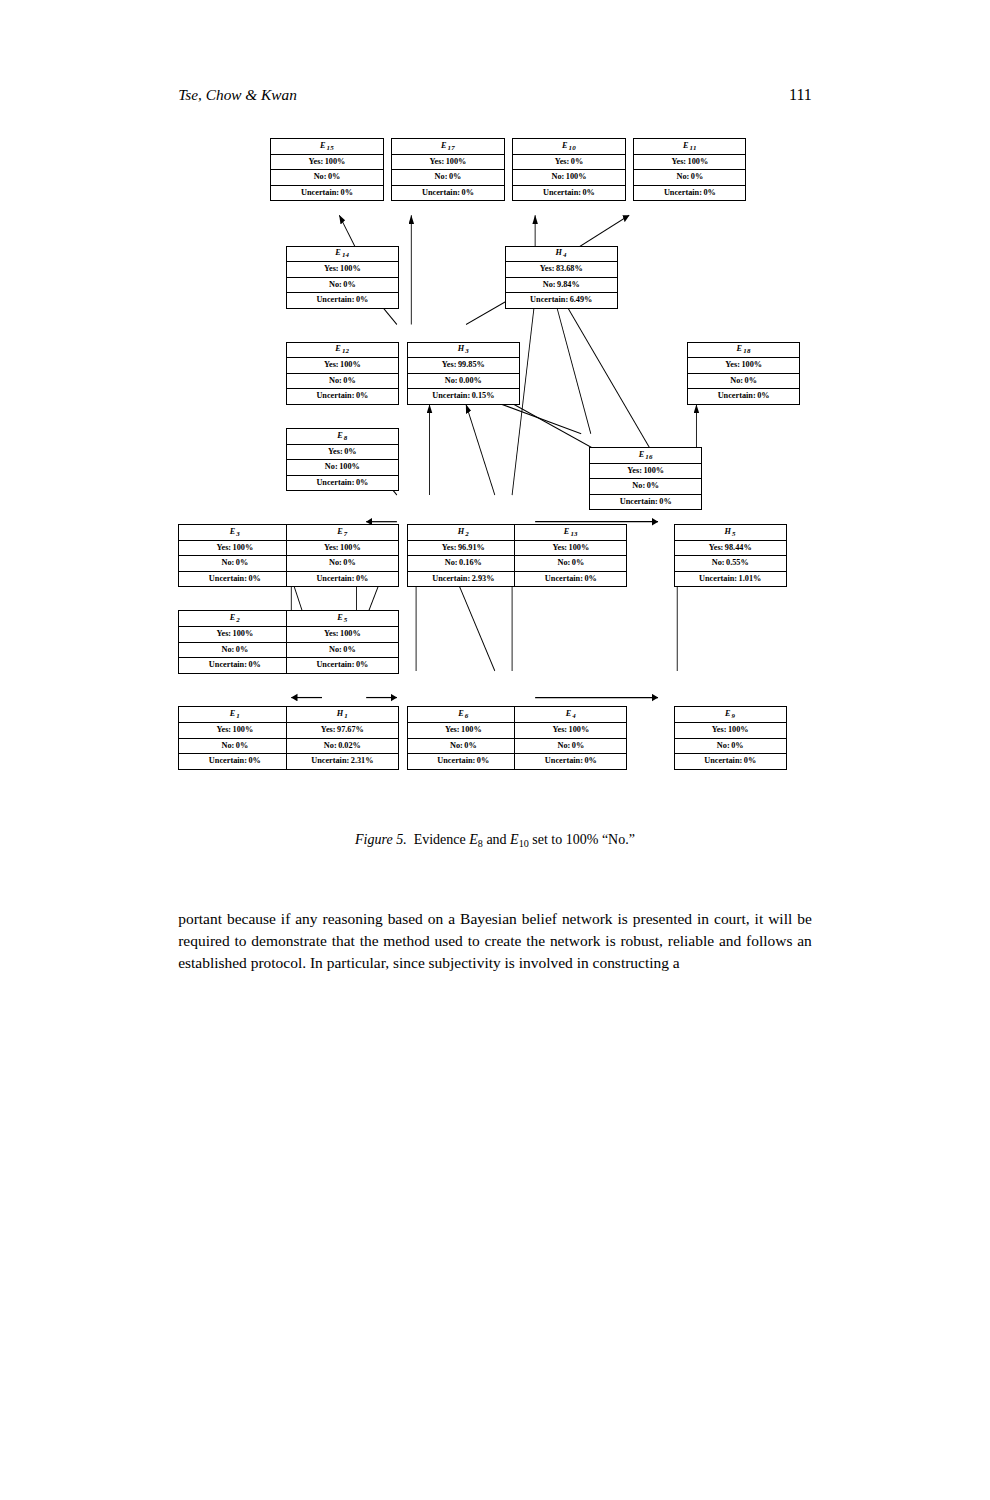Tse, Chow & Kwan 111
E15
Yes: 100%
No: 0%
Uncertain: 0%
E17
Yes: 100%
No: 0%
Uncertain: 0%
E10
Yes: 0%
No: 100%
Uncertain: 0%
E11
Yes: 100%
No: 0%
Uncertain: 0%
E14
Yes: 100%
No: 0%
Uncertain: 0%
H4
Yes: 83.68%
No: 9.84%
Uncertain: 6.49%
E12
Yes: 100%
No: 0%
Uncertain: 0%
H3
Yes: 99.85%
No: 0.00%
Uncertain: 0.15%
E18
Yes: 100%
No: 0%
Uncertain: 0%
E8
Yes: 0%
No: 100%
Uncertain: 0%
E16
Yes: 100%
No: 0%
Uncertain: 0%
E3
Yes: 100%
No: 0%
Uncertain: 0%
E7
Yes: 100%
No: 0%
Uncertain: 0%
H2
Yes: 96.91%
No: 0.16%
Uncertain: 2.93%
E13
Yes: 100%
No: 0%
Uncertain: 0%
H5
Yes: 98.44%
No: 0.55%
Uncertain: 1.01%
E2
Yes: 100%
No: 0%
Uncertain: 0%
E5
Yes: 100%
No: 0%
Uncertain: 0%
E1
Yes: 100%
No: 0%
Uncertain: 0%
H1
Yes: 97.67%
No: 0.02%
Uncertain: 2.31%
E6
Yes: 100%
No: 0%
Uncertain: 0%
E4
Yes: 100%
No: 0%
Uncertain: 0%
E9
Yes: 100%
No: 0%
Uncertain: 0%
Figure 5. Evidence E8 and E10 set to 100% “No.”
portant because if any reasoning based on a Bayesian belief network is presented in court, it will be required to demonstrate that the method used to create the network is robust, reliable and follows an established protocol. In particular, since subjectivity is involved in constructing a